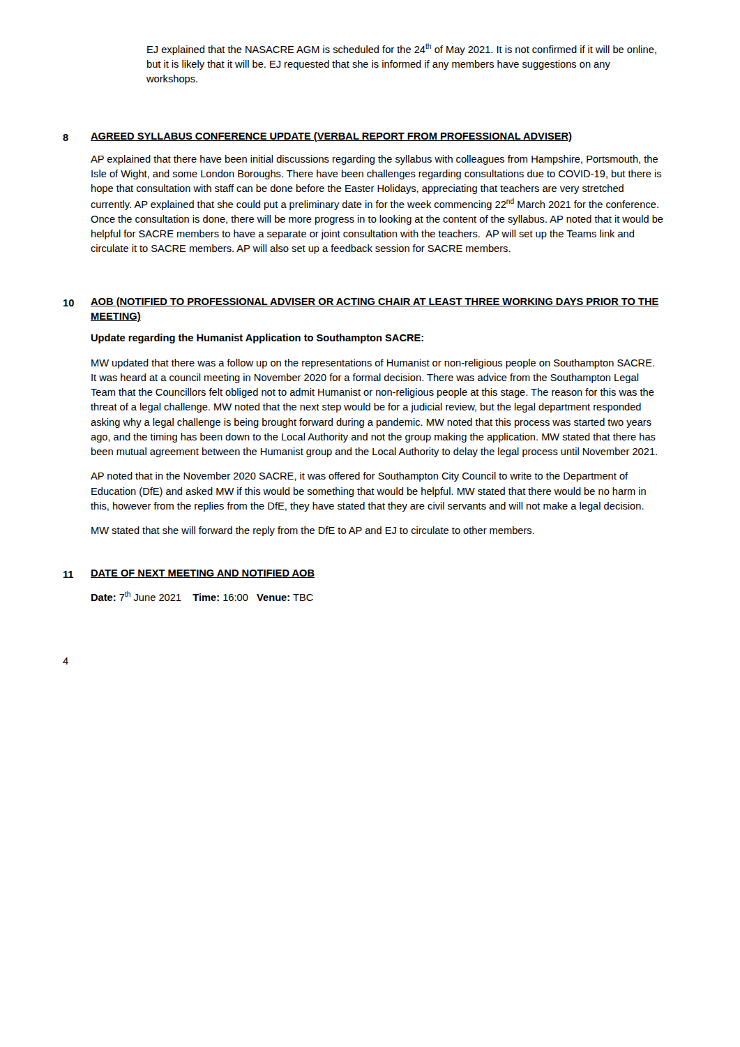EJ explained that the NASACRE AGM is scheduled for the 24th of May 2021. It is not confirmed if it will be online, but it is likely that it will be. EJ requested that she is informed if any members have suggestions on any workshops.
8
Agreed Syllabus Conference Update (Verbal Report from Professional Adviser)
AP explained that there have been initial discussions regarding the syllabus with colleagues from Hampshire, Portsmouth, the Isle of Wight, and some London Boroughs. There have been challenges regarding consultations due to COVID-19, but there is hope that consultation with staff can be done before the Easter Holidays, appreciating that teachers are very stretched currently. AP explained that she could put a preliminary date in for the week commencing 22nd March 2021 for the conference. Once the consultation is done, there will be more progress in to looking at the content of the syllabus. AP noted that it would be helpful for SACRE members to have a separate or joint consultation with the teachers. AP will set up the Teams link and circulate it to SACRE members. AP will also set up a feedback session for SACRE members.
10
AOB (Notified to Professional Adviser or Acting Chair at least three working days prior to the meeting)
Update regarding the Humanist Application to Southampton SACRE:
MW updated that there was a follow up on the representations of Humanist or non-religious people on Southampton SACRE. It was heard at a council meeting in November 2020 for a formal decision. There was advice from the Southampton Legal Team that the Councillors felt obliged not to admit Humanist or non-religious people at this stage. The reason for this was the threat of a legal challenge. MW noted that the next step would be for a judicial review, but the legal department responded asking why a legal challenge is being brought forward during a pandemic. MW noted that this process was started two years ago, and the timing has been down to the Local Authority and not the group making the application. MW stated that there has been mutual agreement between the Humanist group and the Local Authority to delay the legal process until November 2021.
AP noted that in the November 2020 SACRE, it was offered for Southampton City Council to write to the Department of Education (DfE) and asked MW if this would be something that would be helpful. MW stated that there would be no harm in this, however from the replies from the DfE, they have stated that they are civil servants and will not make a legal decision.
MW stated that she will forward the reply from the DfE to AP and EJ to circulate to other members.
11
Date of Next Meeting and Notified AOB
Date: 7th June 2021 Time: 16:00 Venue: TBC
4